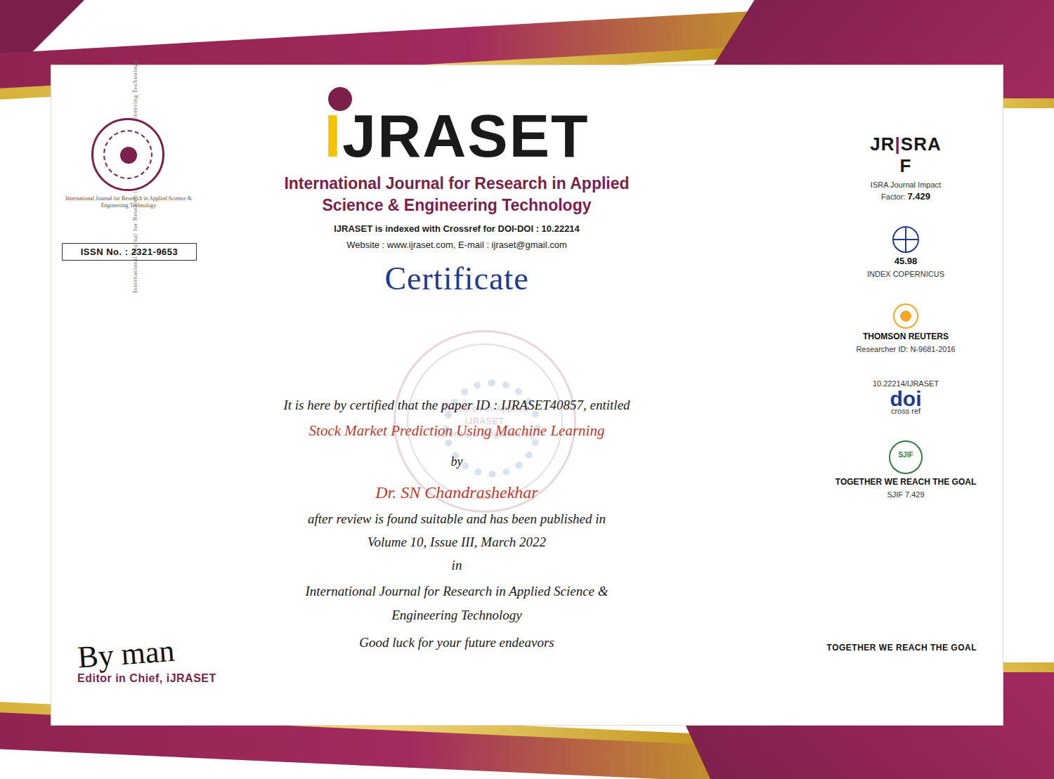International Journal for Research in Applied Science & Engineering Technology
International Journal for Research in Applied Science & Engineering Technology
ISSN No. : 2321-9653
IJRASET
International Journal for Research in Applied
Science & Engineering Technology
IJRASET is indexed with Crossref for DOI-DOI : 10.22214
Website : www.ijraset.com, E-mail : ijraset@gmail.com
Certificate
JR|SRA
F
ISRA Journal Impact
Factor: 7.429
45.98
INDEX COPERNICUS
THOMSON REUTERS
Researcher ID: N-9681-2016
10.22214/IJRASET
doicross ref
TOGETHER WE REACH THE GOAL
SJIF 7.429
Research in Applied
IJRASET
Science & Engineering
It is here by certified that the paper ID : IJRASET40857, entitled Stock Market Prediction Using Machine Learning by Dr. SN Chandrashekhar after review is found suitable and has been published in Volume 10, Issue III, March 2022 in International Journal for Research in Applied Science & Engineering Technology Good luck for your future endeavors
By man
Editor in Chief, iJRASET
TOGETHER WE REACH THE GOAL